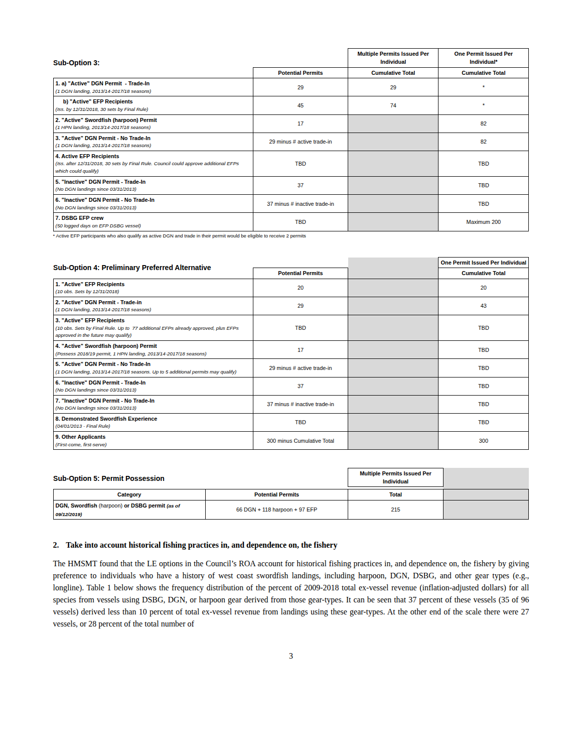| Sub-Option 3: | | Multiple Permits Issued Per Individual | One Permit Issued Per Individual* |
| Potential Permits | Cumulative Total | Cumulative Total |
| 1. a) "Active" DGN Permit - Trade-In (1 DGN landing, 2013/14-2017/18 seasons) | 29 | 29 | * |
| b) "Active" EFP Recipients (Iss. by 12/31/2018, 30 sets by Final Rule) | 45 | 74 | * |
| 2. "Active" Swordfish (harpoon) Permit (1 HPN landing, 2013/14-2017/18 seasons) | 17 | | 82 |
| 3. "Active" DGN Permit - No Trade-In (1 DGN landing, 2013/14-2017/18 seasons) | 29 minus # active trade-in | | 82 |
| 4. Active EFP Recipients (Iss. after 12/31/2018, 30 sets by Final Rule. Council could approve additional EFPs which could qualify) | TBD | | TBD |
| 5. "Inactive" DGN Permit - Trade-In (No DGN landings since 03/31/2013) | 37 | | TBD |
| 6. "Inactive" DGN Permit - No Trade-In (No DGN landings since 03/31/2013) | 37 minus # inactive trade-in | | TBD |
| 7. DSBG EFP crew (50 logged days on EFP DSBG vessel) | TBD | | Maximum 200 |
* Active EFP participants who also qualify as active DGN and trade in their permit would be eligible to receive 2 permits
| Sub-Option 4: Preliminary Preferred Alternative | | | One Permit Issued Per Individual |
| Potential Permits | | Cumulative Total |
| 1. "Active" EFP Recipients (10 obs. Sets by 12/31/2018) | 20 | | 20 |
| 2. "Active" DGN Permit - Trade-in (1 DGN landing, 2013/14-2017/18 seasons) | 29 | | 43 |
| 3. "Active" EFP Recipients (10 obs. Sets by Final Rule. Up to 77 additional EFPs already approved, plus EFPs approved in the future may qualify) | TBD | | TBD |
| 4. "Active" Swordfish (harpoon) Permit (Possess 2018/19 permit, 1 HPN landing, 2013/14-2017/18 seasons) | 17 | | TBD |
| 5. "Active" DGN Permit - No Trade-In (1 DGN landing, 2013/14-2017/18 seasons. Up to 5 additional permits may qualify) | 29 minus # active trade-in | | TBD |
| 6. "Inactive" DGN Permit - Trade-In (No DGN landings since 03/31/2013) | 37 | | TBD |
| 7. "Inactive" DGN Permit - No Trade-In (No DGN landings since 03/31/2013) | 37 minus # inactive trade-in | | TBD |
| 8. Demonstrated Swordfish Experience (04/01/2013 - Final Rule) | TBD | | TBD |
| 9. Other Applicants (First-come, first-serve) | 300 minus Cumulative Total | | 300 |
| Sub-Option 5: Permit Possession | | Multiple Permits Issued Per Individual | |
| Category | Potential Permits | Total | |
| DGN, Swordfish (harpoon) or DSBG permit (as of 09/12/2019) | 66 DGN + 118 harpoon + 97 EFP | 215 | |
2. Take into account historical fishing practices in, and dependence on, the fishery
The HMSMT found that the LE options in the Council’s ROA account for historical fishing practices in, and dependence on, the fishery by giving preference to individuals who have a history of west coast swordfish landings, including harpoon, DGN, DSBG, and other gear types (e.g., longline). Table 1 below shows the frequency distribution of the percent of 2009-2018 total ex-vessel revenue (inflation-adjusted dollars) for all species from vessels using DSBG, DGN, or harpoon gear derived from those gear-types. It can be seen that 37 percent of these vessels (35 of 96 vessels) derived less than 10 percent of total ex-vessel revenue from landings using these gear-types. At the other end of the scale there were 27 vessels, or 28 percent of the total number of
3